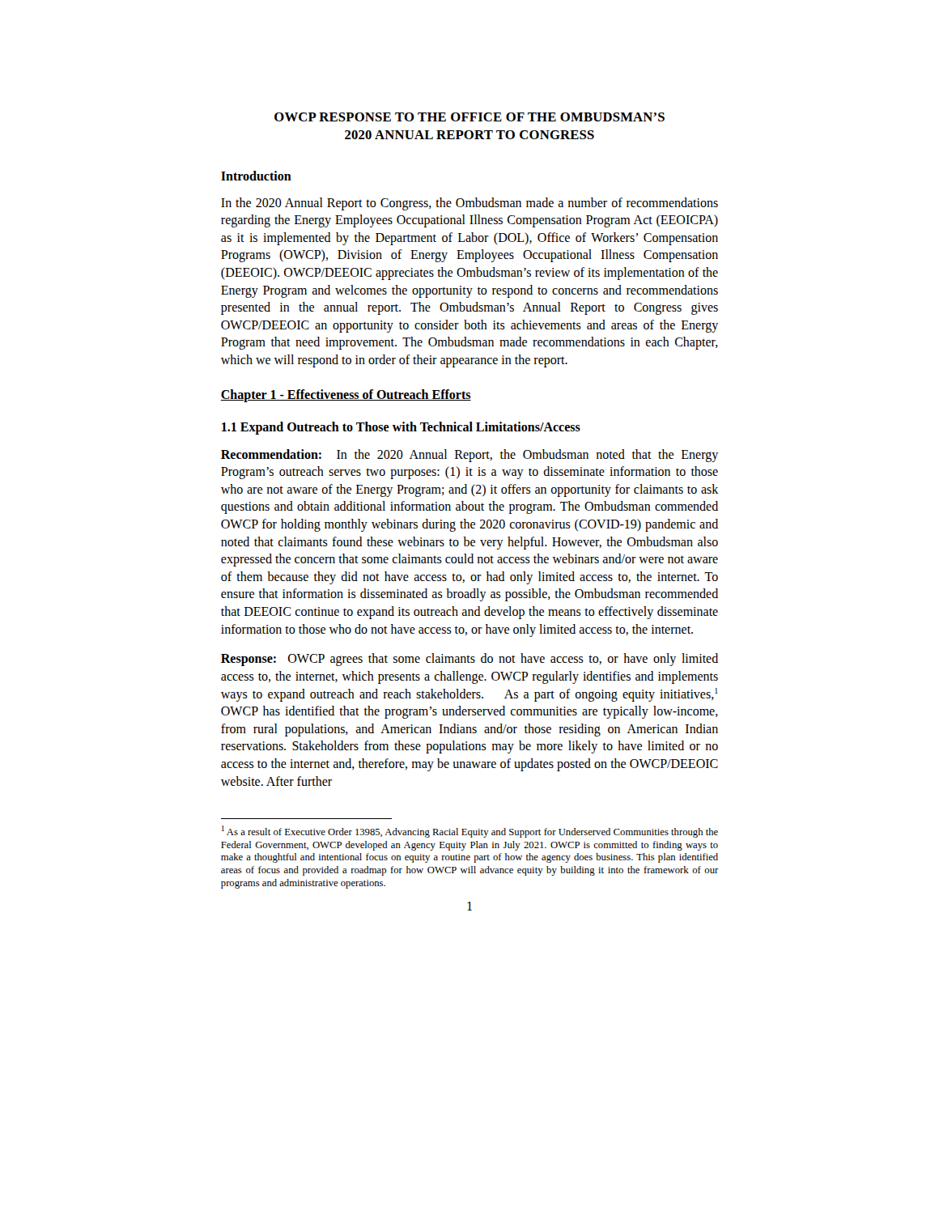OWCP RESPONSE TO THE OFFICE OF THE OMBUDSMAN’S 2020 ANNUAL REPORT TO CONGRESS
Introduction
In the 2020 Annual Report to Congress, the Ombudsman made a number of recommendations regarding the Energy Employees Occupational Illness Compensation Program Act (EEOICPA) as it is implemented by the Department of Labor (DOL), Office of Workers’ Compensation Programs (OWCP), Division of Energy Employees Occupational Illness Compensation (DEEOIC). OWCP/DEEOIC appreciates the Ombudsman’s review of its implementation of the Energy Program and welcomes the opportunity to respond to concerns and recommendations presented in the annual report. The Ombudsman’s Annual Report to Congress gives OWCP/DEEOIC an opportunity to consider both its achievements and areas of the Energy Program that need improvement. The Ombudsman made recommendations in each Chapter, which we will respond to in order of their appearance in the report.
Chapter 1 - Effectiveness of Outreach Efforts
1.1 Expand Outreach to Those with Technical Limitations/Access
Recommendation: In the 2020 Annual Report, the Ombudsman noted that the Energy Program’s outreach serves two purposes: (1) it is a way to disseminate information to those who are not aware of the Energy Program; and (2) it offers an opportunity for claimants to ask questions and obtain additional information about the program. The Ombudsman commended OWCP for holding monthly webinars during the 2020 coronavirus (COVID-19) pandemic and noted that claimants found these webinars to be very helpful. However, the Ombudsman also expressed the concern that some claimants could not access the webinars and/or were not aware of them because they did not have access to, or had only limited access to, the internet. To ensure that information is disseminated as broadly as possible, the Ombudsman recommended that DEEOIC continue to expand its outreach and develop the means to effectively disseminate information to those who do not have access to, or have only limited access to, the internet.
Response: OWCP agrees that some claimants do not have access to, or have only limited access to, the internet, which presents a challenge. OWCP regularly identifies and implements ways to expand outreach and reach stakeholders. As a part of ongoing equity initiatives,1 OWCP has identified that the program’s underserved communities are typically low-income, from rural populations, and American Indians and/or those residing on American Indian reservations. Stakeholders from these populations may be more likely to have limited or no access to the internet and, therefore, may be unaware of updates posted on the OWCP/DEEOIC website. After further
1 As a result of Executive Order 13985, Advancing Racial Equity and Support for Underserved Communities through the Federal Government, OWCP developed an Agency Equity Plan in July 2021. OWCP is committed to finding ways to make a thoughtful and intentional focus on equity a routine part of how the agency does business. This plan identified areas of focus and provided a roadmap for how OWCP will advance equity by building it into the framework of our programs and administrative operations.
1